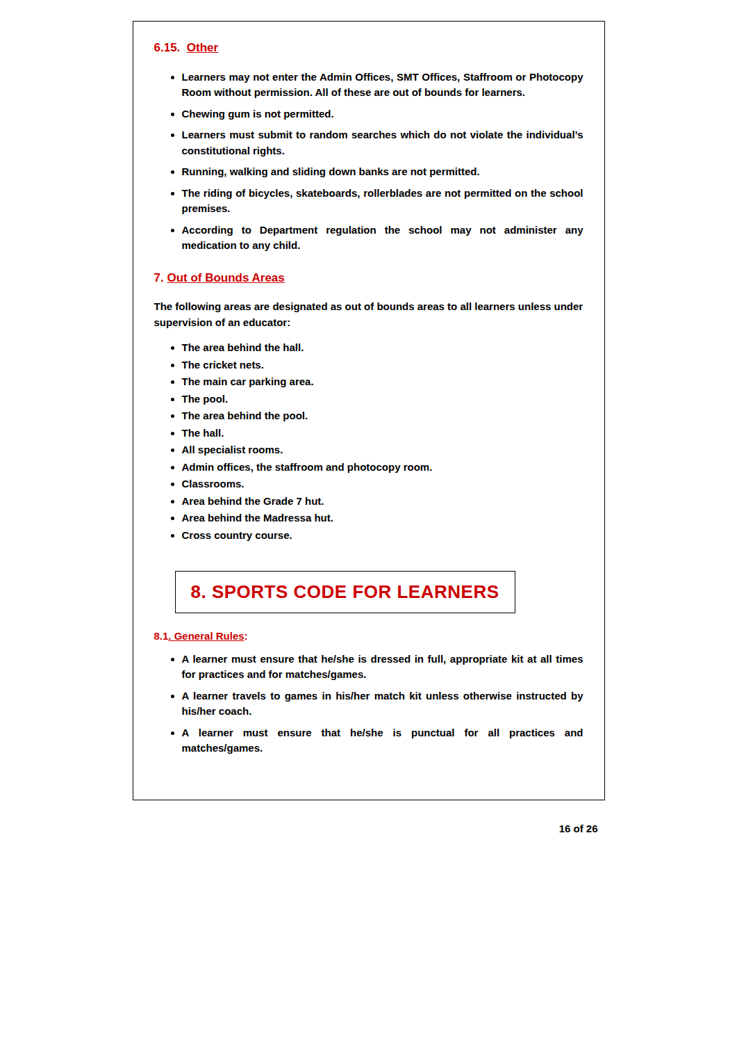6.15. Other
Learners may not enter the Admin Offices, SMT Offices, Staffroom or Photocopy Room without permission. All of these are out of bounds for learners.
Chewing gum is not permitted.
Learners must submit to random searches which do not violate the individual’s constitutional rights.
Running, walking and sliding down banks are not permitted.
The riding of bicycles, skateboards, rollerblades are not permitted on the school premises.
According to Department regulation the school may not administer any medication to any child.
7. Out of Bounds Areas
The following areas are designated as out of bounds areas to all learners unless under supervision of an educator:
The area behind the hall.
The cricket nets.
The main car parking area.
The pool.
The area behind the pool.
The hall.
All specialist rooms.
Admin offices, the staffroom and photocopy room.
Classrooms.
Area behind the Grade 7 hut.
Area behind the Madressa hut.
Cross country course.
8. SPORTS CODE FOR LEARNERS
8.1. General Rules:
A learner must ensure that he/she is dressed in full, appropriate kit at all times for practices and for matches/games.
A learner travels to games in his/her match kit unless otherwise instructed by his/her coach.
A learner must ensure that he/she is punctual for all practices and matches/games.
16 of 26